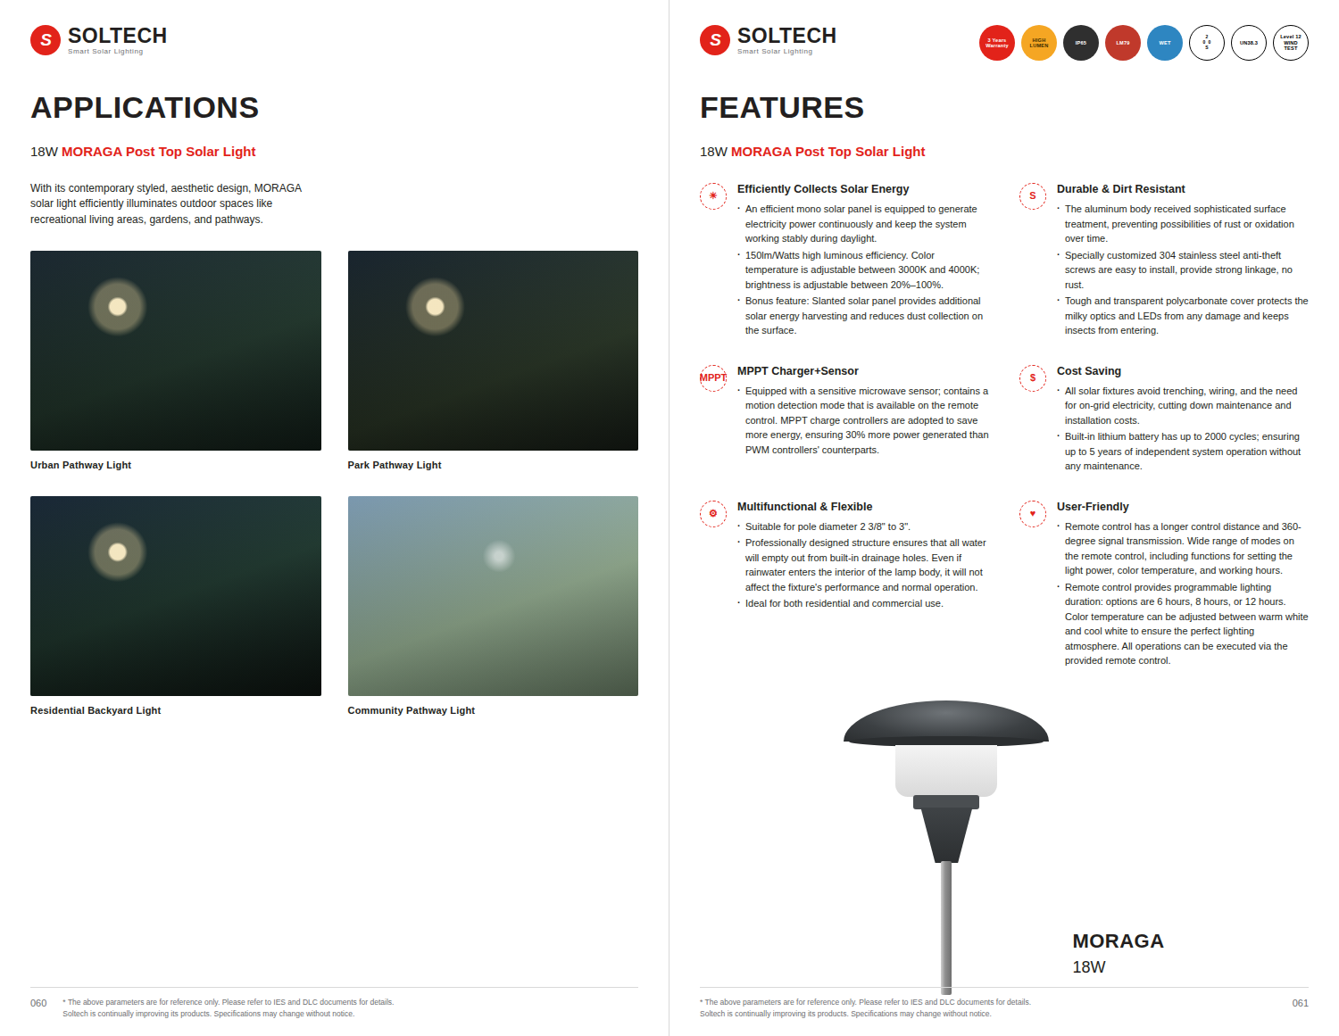S
SOLTECH
Smart Solar Lighting
APPLICATIONS
18W MORAGA Post Top Solar Light
With its contemporary styled, aesthetic design, MORAGA solar light efficiently illuminates outdoor spaces like recreational living areas, gardens, and pathways.
Urban Pathway Light
Park Pathway Light
Residential Backyard Light
Community Pathway Light
060
* The above parameters are for reference only. Please refer to IES and DLC documents for details.
Soltech is continually improving its products. Specifications may change without notice.
S
SOLTECH
Smart Solar Lighting
3 Years
Warranty
HIGH
LUMEN
IP65
LM79
WET
2
0 0
S
UN38.3
Level 12
WIND
TEST
FEATURES
18W MORAGA Post Top Solar Light
☀
Efficiently Collects Solar Energy
An efficient mono solar panel is equipped to generate electricity power continuously and keep the system working stably during daylight.
150lm/Watts high luminous efficiency. Color temperature is adjustable between 3000K and 4000K; brightness is adjustable between 20%–100%.
Bonus feature: Slanted solar panel provides additional solar energy harvesting and reduces dust collection on the surface.
S
Durable & Dirt Resistant
The aluminum body received sophisticated surface treatment, preventing possibilities of rust or oxidation over time.
Specially customized 304 stainless steel anti-theft screws are easy to install, provide strong linkage, no rust.
Tough and transparent polycarbonate cover protects the milky optics and LEDs from any damage and keeps insects from entering.
MPPT
MPPT Charger+Sensor
Equipped with a sensitive microwave sensor; contains a motion detection mode that is available on the remote control. MPPT charge controllers are adopted to save more energy, ensuring 30% more power generated than PWM controllers' counterparts.
$
Cost Saving
All solar fixtures avoid trenching, wiring, and the need for on-grid electricity, cutting down maintenance and installation costs.
Built-in lithium battery has up to 2000 cycles; ensuring up to 5 years of independent system operation without any maintenance.
⚙
Multifunctional & Flexible
Suitable for pole diameter 2 3/8" to 3".
Professionally designed structure ensures that all water will empty out from built-in drainage holes. Even if rainwater enters the interior of the lamp body, it will not affect the fixture's performance and normal operation.
Ideal for both residential and commercial use.
♥
User-Friendly
Remote control has a longer control distance and 360-degree signal transmission. Wide range of modes on the remote control, including functions for setting the light power, color temperature, and working hours.
Remote control provides programmable lighting duration: options are 6 hours, 8 hours, or 12 hours. Color temperature can be adjusted between warm white and cool white to ensure the perfect lighting atmosphere. All operations can be executed via the provided remote control.
MORAGA
18W
061
* The above parameters are for reference only. Please refer to IES and DLC documents for details.
Soltech is continually improving its products. Specifications may change without notice.